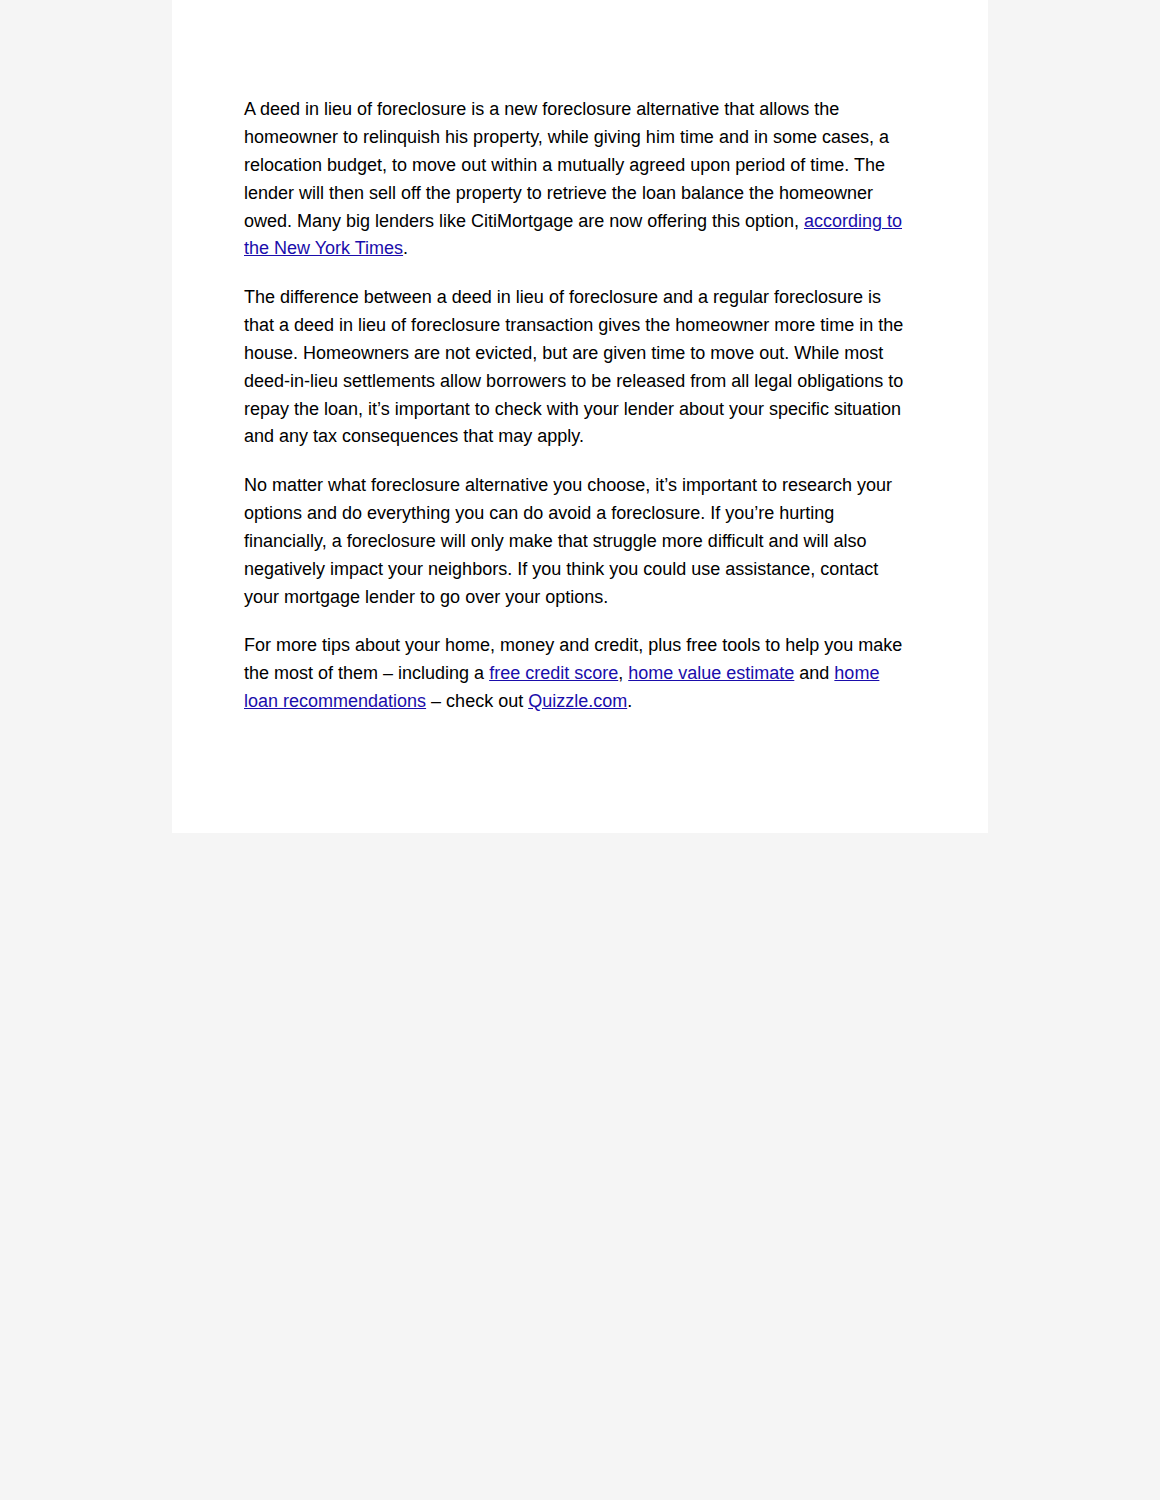A deed in lieu of foreclosure is a new foreclosure alternative that allows the homeowner to relinquish his property, while giving him time and in some cases, a relocation budget, to move out within a mutually agreed upon period of time. The lender will then sell off the property to retrieve the loan balance the homeowner owed. Many big lenders like CitiMortgage are now offering this option, according to the New York Times.
The difference between a deed in lieu of foreclosure and a regular foreclosure is that a deed in lieu of foreclosure transaction gives the homeowner more time in the house. Homeowners are not evicted, but are given time to move out. While most deed-in-lieu settlements allow borrowers to be released from all legal obligations to repay the loan, it’s important to check with your lender about your specific situation and any tax consequences that may apply.
No matter what foreclosure alternative you choose, it’s important to research your options and do everything you can do avoid a foreclosure. If you’re hurting financially, a foreclosure will only make that struggle more difficult and will also negatively impact your neighbors. If you think you could use assistance, contact your mortgage lender to go over your options.
For more tips about your home, money and credit, plus free tools to help you make the most of them – including a free credit score, home value estimate and home loan recommendations – check out Quizzle.com.